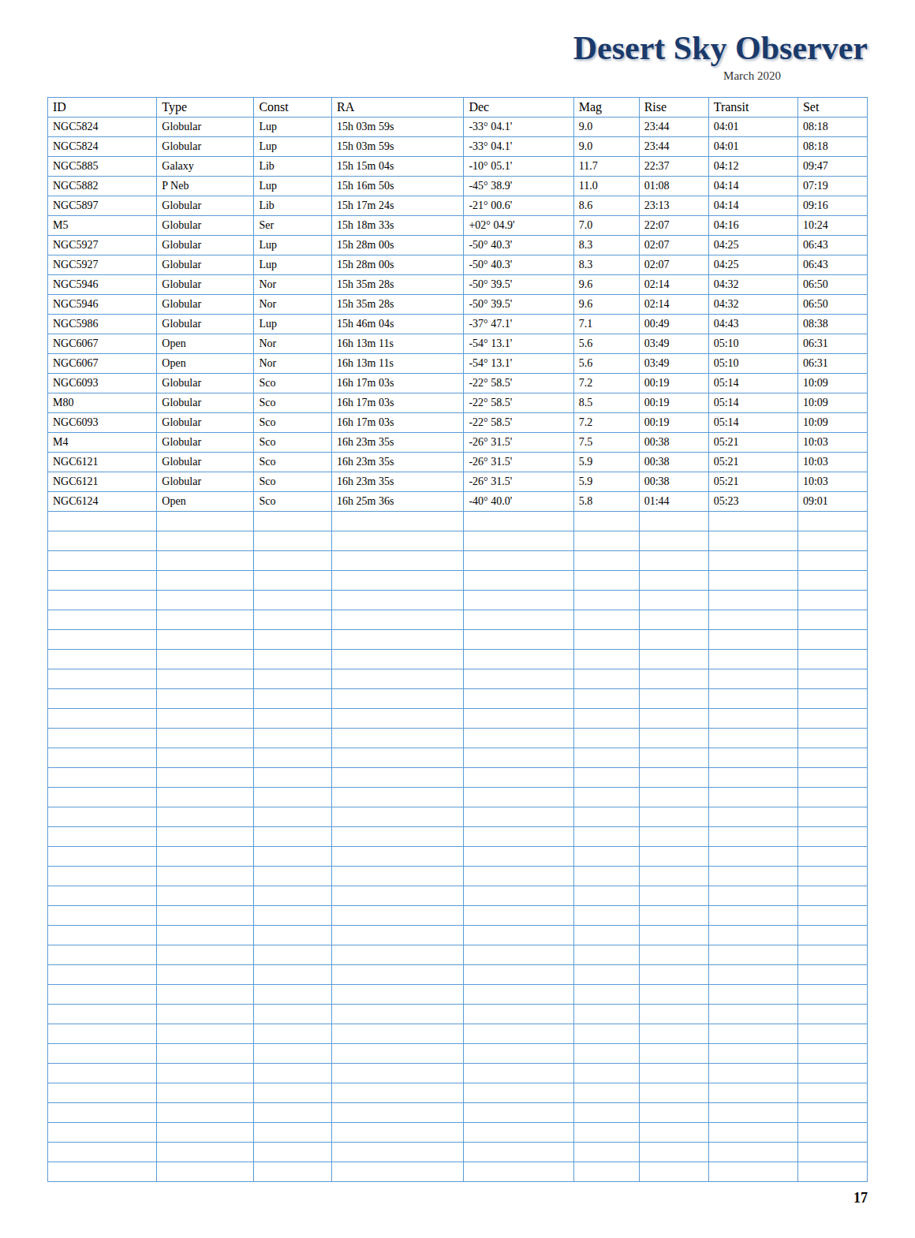Desert Sky Observer
March 2020
| ID | Type | Const | RA | Dec | Mag | Rise | Transit | Set |
| --- | --- | --- | --- | --- | --- | --- | --- | --- |
| NGC5824 | Globular | Lup | 15h 03m 59s | -33° 04.1' | 9.0 | 23:44 | 04:01 | 08:18 |
| NGC5824 | Globular | Lup | 15h 03m 59s | -33° 04.1' | 9.0 | 23:44 | 04:01 | 08:18 |
| NGC5885 | Galaxy | Lib | 15h 15m 04s | -10° 05.1' | 11.7 | 22:37 | 04:12 | 09:47 |
| NGC5882 | P Neb | Lup | 15h 16m 50s | -45° 38.9' | 11.0 | 01:08 | 04:14 | 07:19 |
| NGC5897 | Globular | Lib | 15h 17m 24s | -21° 00.6' | 8.6 | 23:13 | 04:14 | 09:16 |
| M5 | Globular | Ser | 15h 18m 33s | +02° 04.9' | 7.0 | 22:07 | 04:16 | 10:24 |
| NGC5927 | Globular | Lup | 15h 28m 00s | -50° 40.3' | 8.3 | 02:07 | 04:25 | 06:43 |
| NGC5927 | Globular | Lup | 15h 28m 00s | -50° 40.3' | 8.3 | 02:07 | 04:25 | 06:43 |
| NGC5946 | Globular | Nor | 15h 35m 28s | -50° 39.5' | 9.6 | 02:14 | 04:32 | 06:50 |
| NGC5946 | Globular | Nor | 15h 35m 28s | -50° 39.5' | 9.6 | 02:14 | 04:32 | 06:50 |
| NGC5986 | Globular | Lup | 15h 46m 04s | -37° 47.1' | 7.1 | 00:49 | 04:43 | 08:38 |
| NGC6067 | Open | Nor | 16h 13m 11s | -54° 13.1' | 5.6 | 03:49 | 05:10 | 06:31 |
| NGC6067 | Open | Nor | 16h 13m 11s | -54° 13.1' | 5.6 | 03:49 | 05:10 | 06:31 |
| NGC6093 | Globular | Sco | 16h 17m 03s | -22° 58.5' | 7.2 | 00:19 | 05:14 | 10:09 |
| M80 | Globular | Sco | 16h 17m 03s | -22° 58.5' | 8.5 | 00:19 | 05:14 | 10:09 |
| NGC6093 | Globular | Sco | 16h 17m 03s | -22° 58.5' | 7.2 | 00:19 | 05:14 | 10:09 |
| M4 | Globular | Sco | 16h 23m 35s | -26° 31.5' | 7.5 | 00:38 | 05:21 | 10:03 |
| NGC6121 | Globular | Sco | 16h 23m 35s | -26° 31.5' | 5.9 | 00:38 | 05:21 | 10:03 |
| NGC6121 | Globular | Sco | 16h 23m 35s | -26° 31.5' | 5.9 | 00:38 | 05:21 | 10:03 |
| NGC6124 | Open | Sco | 16h 25m 36s | -40° 40.0' | 5.8 | 01:44 | 05:23 | 09:01 |
17